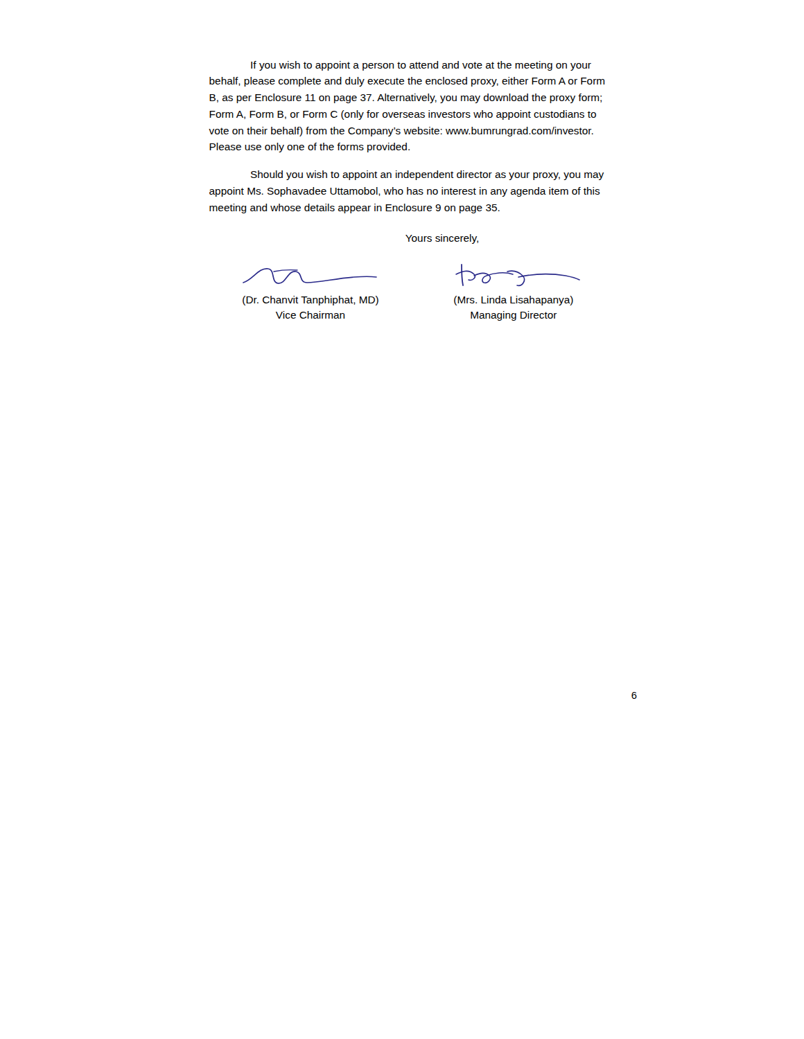If you wish to appoint a person to attend and vote at the meeting on your behalf, please complete and duly execute the enclosed proxy, either Form A or Form B, as per Enclosure 11 on page 37. Alternatively, you may download the proxy form; Form A, Form B, or Form C (only for overseas investors who appoint custodians to vote on their behalf) from the Company’s website: www.bumrungrad.com/investor. Please use only one of the forms provided.
Should you wish to appoint an independent director as your proxy, you may appoint Ms. Sophavadee Uttamobol, who has no interest in any agenda item of this meeting and whose details appear in Enclosure 9 on page 35.
Yours sincerely,
(Dr. Chanvit Tanphiphat, MD)
Vice Chairman
(Mrs. Linda Lisahapanya)
Managing Director
6